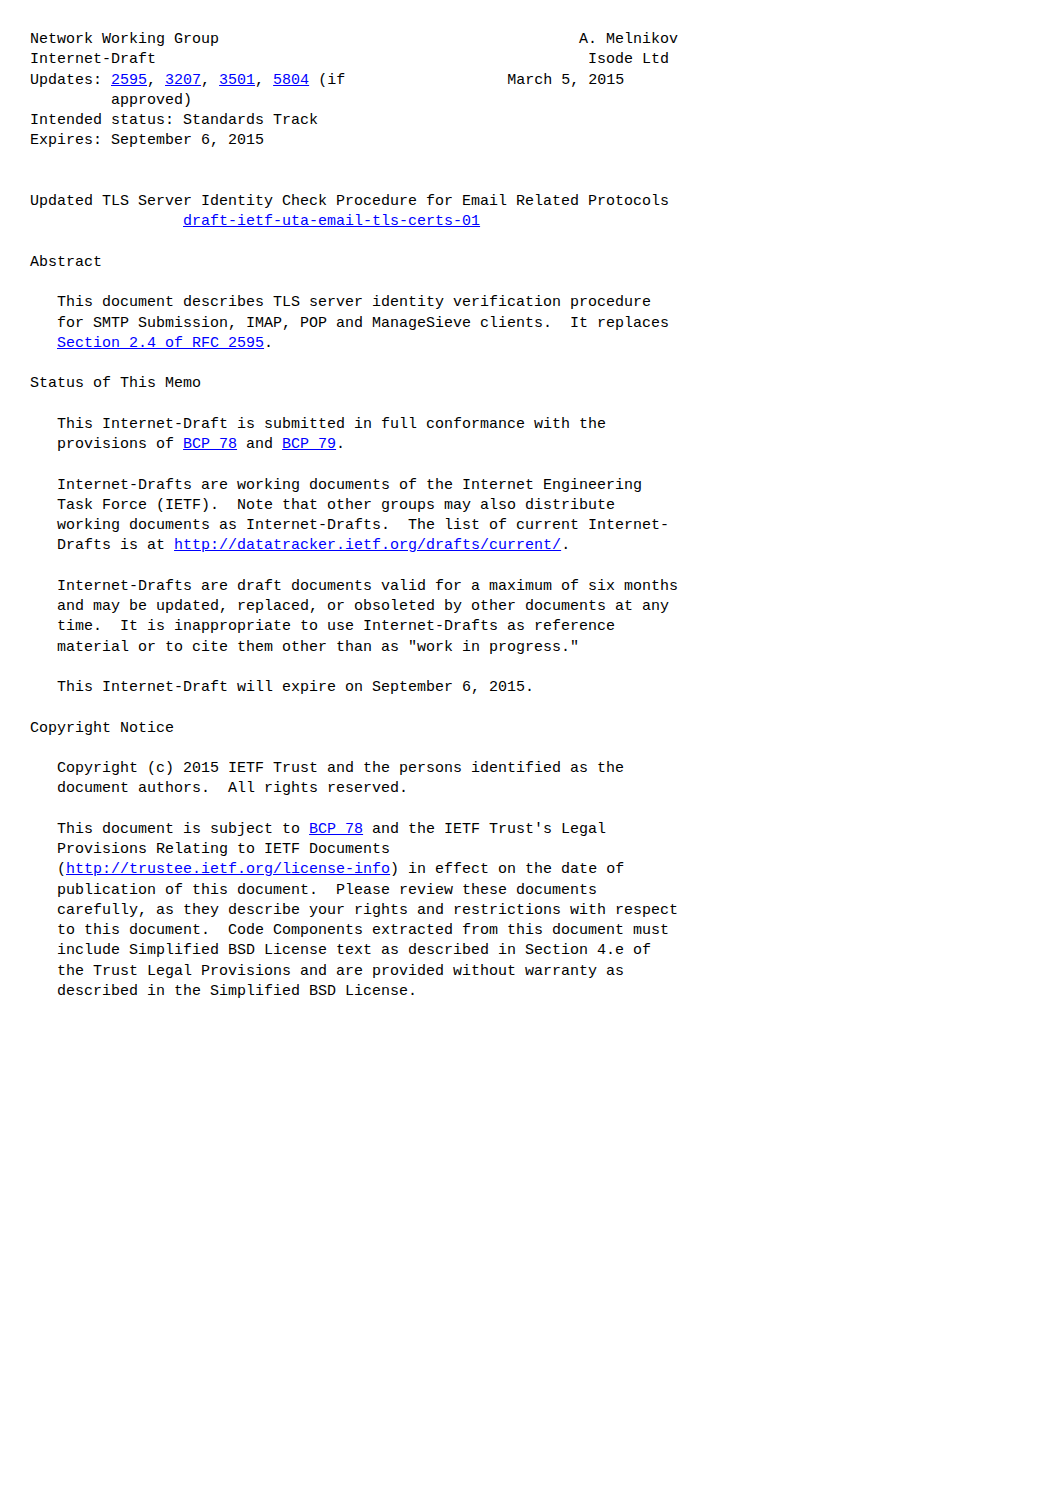Network Working Group                                        A. Melnikov
Internet-Draft                                                Isode Ltd
Updates: 2595, 3207, 3501, 5804 (if                  March 5, 2015
         approved)
Intended status: Standards Track
Expires: September 6, 2015


Updated TLS Server Identity Check Procedure for Email Related Protocols
                 draft-ietf-uta-email-tls-certs-01

Abstract

   This document describes TLS server identity verification procedure
   for SMTP Submission, IMAP, POP and ManageSieve clients.  It replaces
   Section 2.4 of RFC 2595.

Status of This Memo

   This Internet-Draft is submitted in full conformance with the
   provisions of BCP 78 and BCP 79.

   Internet-Drafts are working documents of the Internet Engineering
   Task Force (IETF).  Note that other groups may also distribute
   working documents as Internet-Drafts.  The list of current Internet-
   Drafts is at http://datatracker.ietf.org/drafts/current/.

   Internet-Drafts are draft documents valid for a maximum of six months
   and may be updated, replaced, or obsoleted by other documents at any
   time.  It is inappropriate to use Internet-Drafts as reference
   material or to cite them other than as "work in progress."

   This Internet-Draft will expire on September 6, 2015.

Copyright Notice

   Copyright (c) 2015 IETF Trust and the persons identified as the
   document authors.  All rights reserved.

   This document is subject to BCP 78 and the IETF Trust's Legal
   Provisions Relating to IETF Documents
   (http://trustee.ietf.org/license-info) in effect on the date of
   publication of this document.  Please review these documents
   carefully, as they describe your rights and restrictions with respect
   to this document.  Code Components extracted from this document must
   include Simplified BSD License text as described in Section 4.e of
   the Trust Legal Provisions and are provided without warranty as
   described in the Simplified BSD License.